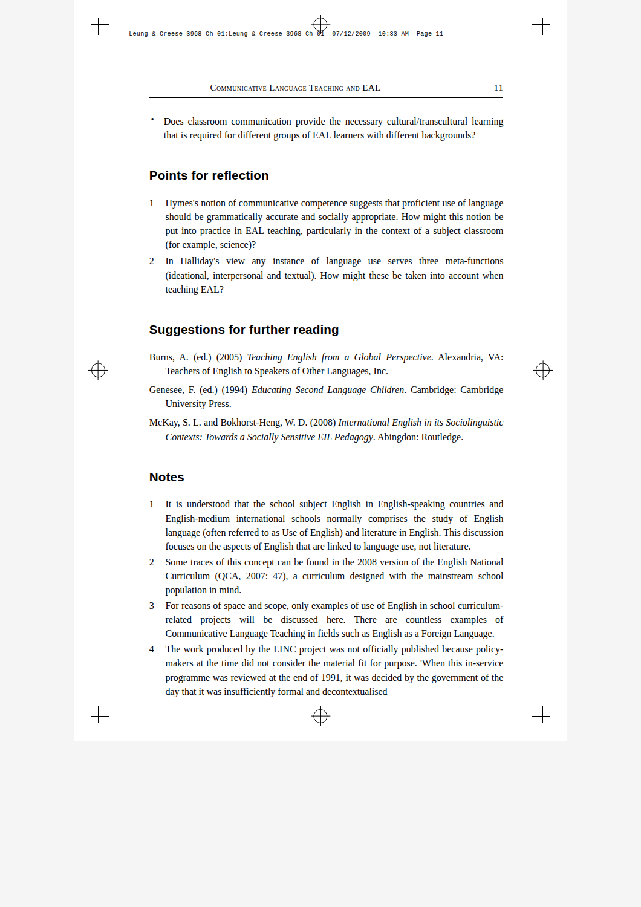Leung & Creese 3968-Ch-01:Leung & Creese 3968-Ch-01 07/12/2009 10:33 AM Page 11
Communicative Language Teaching and EAL 11
Does classroom communication provide the necessary cultural/transcultural learning that is required for different groups of EAL learners with different backgrounds?
Points for reflection
Hymes's notion of communicative competence suggests that proficient use of language should be grammatically accurate and socially appropriate. How might this notion be put into practice in EAL teaching, particularly in the context of a subject classroom (for example, science)?
In Halliday's view any instance of language use serves three meta-functions (ideational, interpersonal and textual). How might these be taken into account when teaching EAL?
Suggestions for further reading
Burns, A. (ed.) (2005) Teaching English from a Global Perspective. Alexandria, VA: Teachers of English to Speakers of Other Languages, Inc.
Genesee, F. (ed.) (1994) Educating Second Language Children. Cambridge: Cambridge University Press.
McKay, S. L. and Bokhorst-Heng, W. D. (2008) International English in its Sociolinguistic Contexts: Towards a Socially Sensitive EIL Pedagogy. Abingdon: Routledge.
Notes
It is understood that the school subject English in English-speaking countries and English-medium international schools normally comprises the study of English language (often referred to as Use of English) and literature in English. This discussion focuses on the aspects of English that are linked to language use, not literature.
Some traces of this concept can be found in the 2008 version of the English National Curriculum (QCA, 2007: 47), a curriculum designed with the mainstream school population in mind.
For reasons of space and scope, only examples of use of English in school curriculum-related projects will be discussed here. There are countless examples of Communicative Language Teaching in fields such as English as a Foreign Language.
The work produced by the LINC project was not officially published because policy-makers at the time did not consider the material fit for purpose. 'When this in-service programme was reviewed at the end of 1991, it was decided by the government of the day that it was insufficiently formal and decontextualised